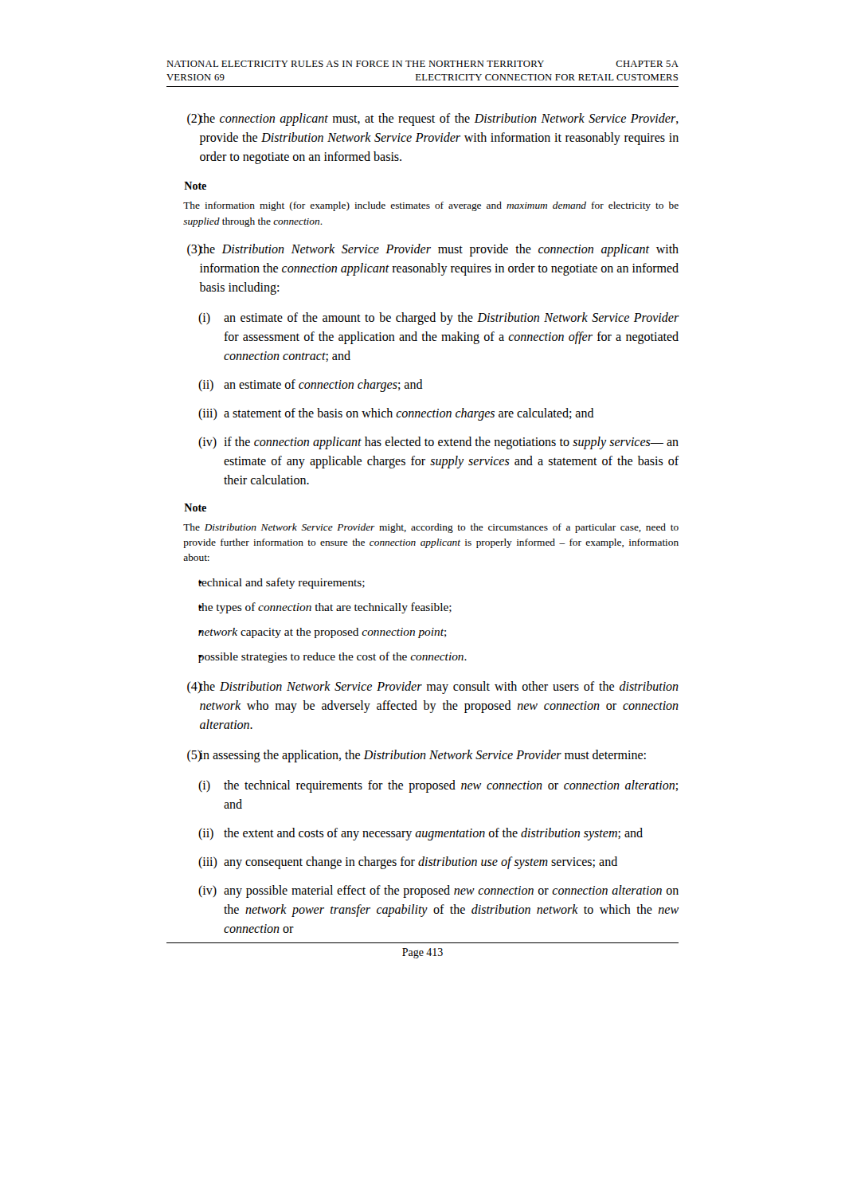National Electricity Rules as in force in the Northern Territory
Chapter 5A
Version 69
Electricity connection for retail customers
(2)
the connection applicant must, at the request of the Distribution Network Service Provider, provide the Distribution Network Service Provider with information it reasonably requires in order to negotiate on an informed basis.
Note
The information might (for example) include estimates of average and maximum demand for electricity to be supplied through the connection.
(3)
the Distribution Network Service Provider must provide the connection applicant with information the connection applicant reasonably requires in order to negotiate on an informed basis including:
(i)
an estimate of the amount to be charged by the Distribution Network Service Provider for assessment of the application and the making of a connection offer for a negotiated connection contract; and
(ii)
an estimate of connection charges; and
(iii)
a statement of the basis on which connection charges are calculated; and
(iv)
if the connection applicant has elected to extend the negotiations to supply services— an estimate of any applicable charges for supply services and a statement of the basis of their calculation.
Note
The Distribution Network Service Provider might, according to the circumstances of a particular case, need to provide further information to ensure the connection applicant is properly informed – for example, information about:
•technical and safety requirements;
•the types of connection that are technically feasible;
•network capacity at the proposed connection point;
•possible strategies to reduce the cost of the connection.
(4)
the Distribution Network Service Provider may consult with other users of the distribution network who may be adversely affected by the proposed new connection or connection alteration.
(5)
in assessing the application, the Distribution Network Service Provider must determine:
(i)
the technical requirements for the proposed new connection or connection alteration; and
(ii)
the extent and costs of any necessary augmentation of the distribution system; and
(iii)
any consequent change in charges for distribution use of system services; and
(iv)
any possible material effect of the proposed new connection or connection alteration on the network power transfer capability of the distribution network to which the new connection or
Page 413